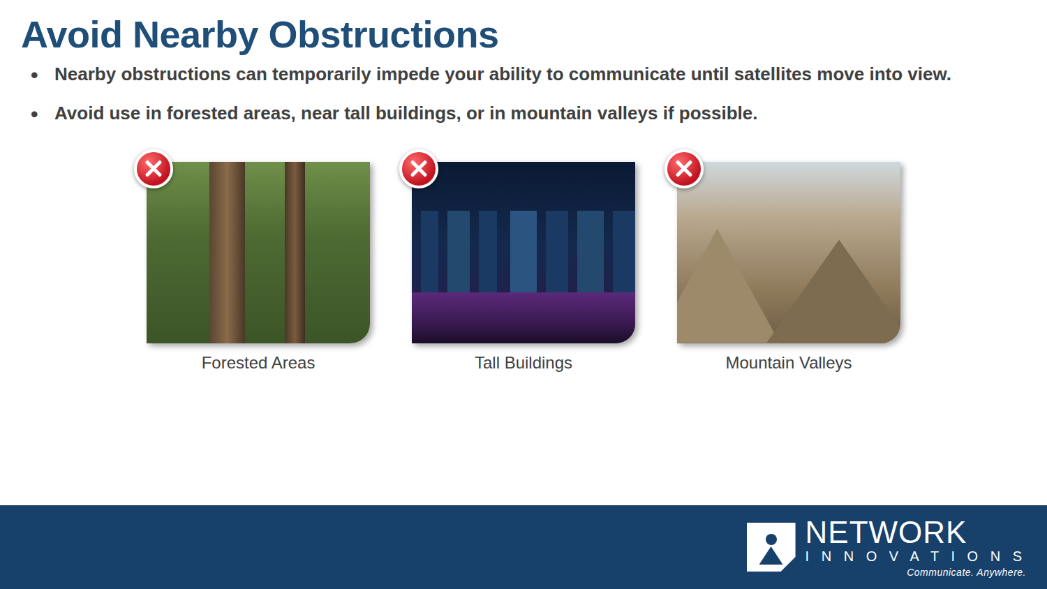Avoid Nearby Obstructions
Nearby obstructions can temporarily impede your ability to communicate until satellites move into view.
Avoid use in forested areas, near tall buildings, or in mountain valleys if possible.
Forested Areas
Tall Buildings
Mountain Valleys
NETWORK
I N N O V A T I O N S
Communicate. Anywhere.